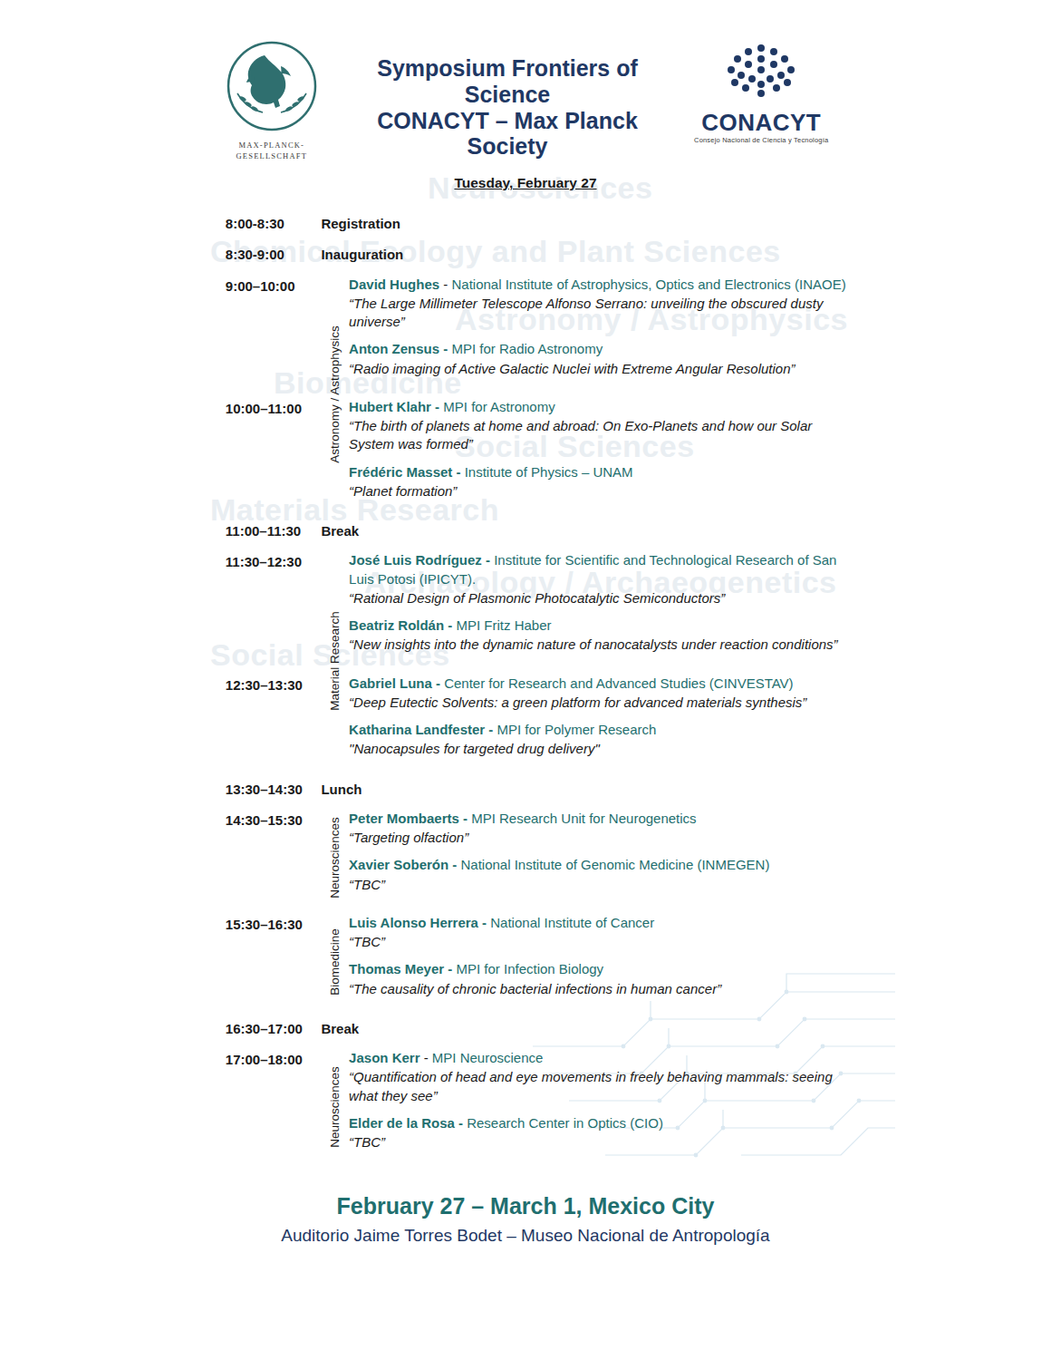Neurosciences
Chemical Ecology and Plant Sciences
Astronomy / Astrophysics
Biomedicine
Social Sciences
Materials Research
Archaeology / Archaeogenetics
Social Sciences
MAX-PLANCK-GESELLSCHAFT
Symposium Frontiers of Science
CONACYT – Max Planck Society
CONACYT
Consejo Nacional de Ciencia y Tecnología
Tuesday, February 27
8:00-8:30
Registration
8:30-9:00
Inauguration
9:00–10:00
Astronomy / Astrophysics
David Hughes - National Institute of Astrophysics, Optics and Electronics (INAOE)
“The Large Millimeter Telescope Alfonso Serrano: unveiling the obscured dusty universe”
Anton Zensus - MPI for Radio Astronomy
“Radio imaging of Active Galactic Nuclei with Extreme Angular Resolution”
10:00–11:00
Hubert Klahr - MPI for Astronomy
“The birth of planets at home and abroad: On Exo-Planets and how our Solar System was formed”
Frédéric Masset - Institute of Physics – UNAM
“Planet formation”
11:00–11:30
Break
11:30–12:30
Material Research
José Luis Rodríguez - Institute for Scientific and Technological Research of San Luis Potosi (IPICYT).
“Rational Design of Plasmonic Photocatalytic Semiconductors”
Beatriz Roldán - MPI Fritz Haber
“New insights into the dynamic nature of nanocatalysts under reaction conditions”
12:30–13:30
Gabriel Luna - Center for Research and Advanced Studies (CINVESTAV)
“Deep Eutectic Solvents: a green platform for advanced materials synthesis”
Katharina Landfester - MPI for Polymer Research
"Nanocapsules for targeted drug delivery"
13:30–14:30
Lunch
14:30–15:30
Neurosciences
Peter Mombaerts - MPI Research Unit for Neurogenetics
“Targeting olfaction”
Xavier Soberón - National Institute of Genomic Medicine (INMEGEN)
“TBC”
15:30–16:30
Biomedicine
Luis Alonso Herrera - National Institute of Cancer
“TBC”
Thomas Meyer - MPI for Infection Biology
“The causality of chronic bacterial infections in human cancer”
16:30–17:00
Break
17:00–18:00
Neurosciences
Jason Kerr - MPI Neuroscience
“Quantification of head and eye movements in freely behaving mammals: seeing what they see”
Elder de la Rosa - Research Center in Optics (CIO)
“TBC”
February 27 – March 1, Mexico City
Auditorio Jaime Torres Bodet – Museo Nacional de Antropología